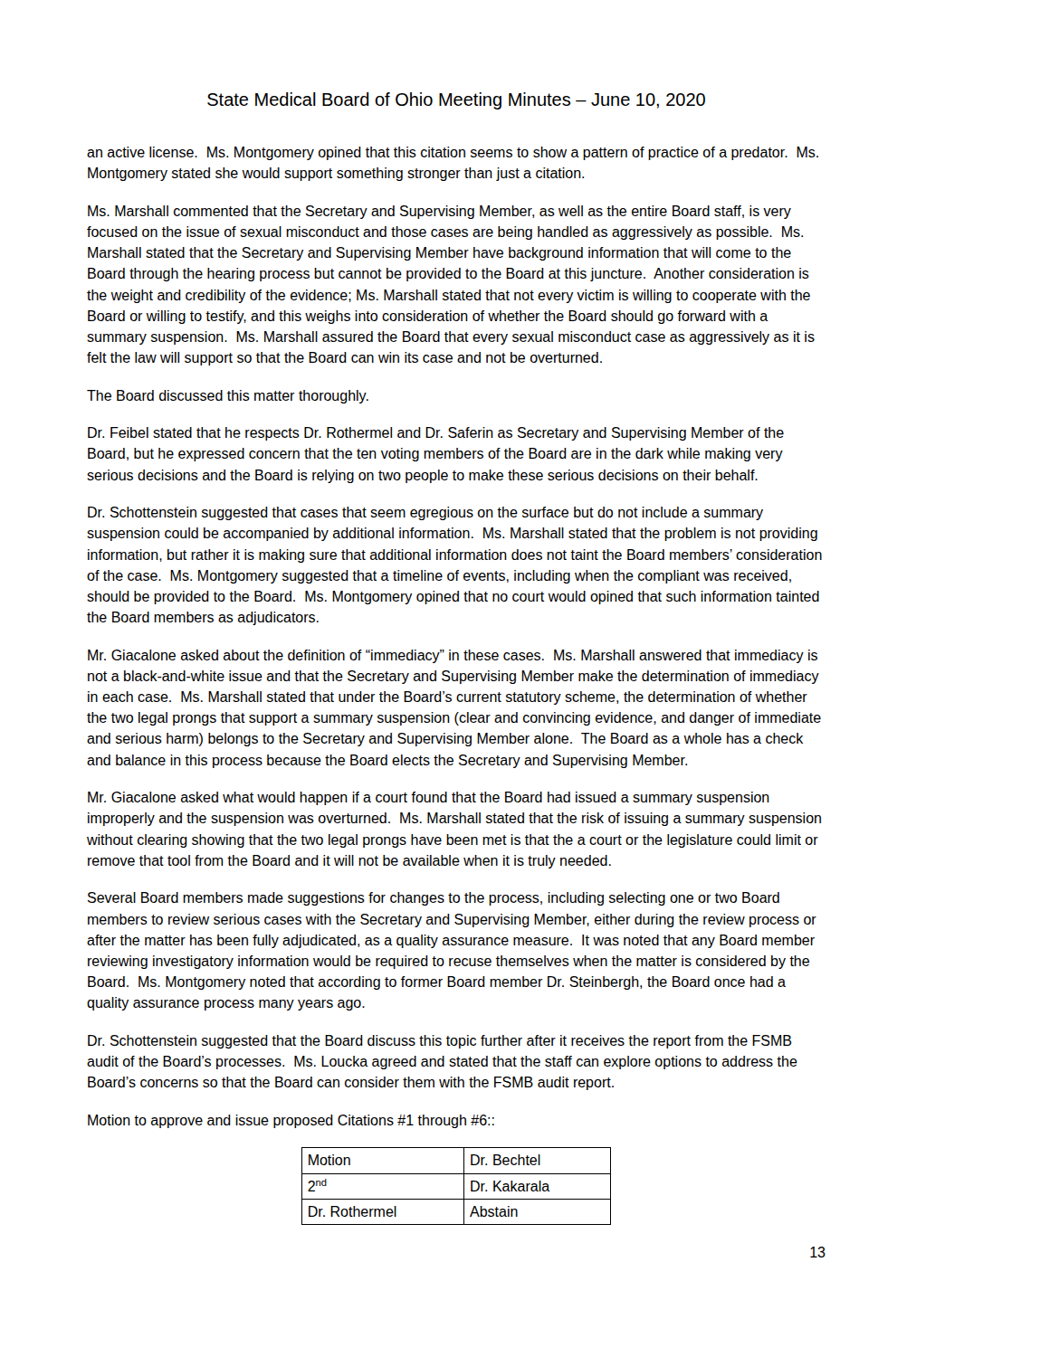State Medical Board of Ohio Meeting Minutes – June 10, 2020
an active license. Ms. Montgomery opined that this citation seems to show a pattern of practice of a predator. Ms. Montgomery stated she would support something stronger than just a citation.
Ms. Marshall commented that the Secretary and Supervising Member, as well as the entire Board staff, is very focused on the issue of sexual misconduct and those cases are being handled as aggressively as possible. Ms. Marshall stated that the Secretary and Supervising Member have background information that will come to the Board through the hearing process but cannot be provided to the Board at this juncture. Another consideration is the weight and credibility of the evidence; Ms. Marshall stated that not every victim is willing to cooperate with the Board or willing to testify, and this weighs into consideration of whether the Board should go forward with a summary suspension. Ms. Marshall assured the Board that every sexual misconduct case as aggressively as it is felt the law will support so that the Board can win its case and not be overturned.
The Board discussed this matter thoroughly.
Dr. Feibel stated that he respects Dr. Rothermel and Dr. Saferin as Secretary and Supervising Member of the Board, but he expressed concern that the ten voting members of the Board are in the dark while making very serious decisions and the Board is relying on two people to make these serious decisions on their behalf.
Dr. Schottenstein suggested that cases that seem egregious on the surface but do not include a summary suspension could be accompanied by additional information. Ms. Marshall stated that the problem is not providing information, but rather it is making sure that additional information does not taint the Board members’ consideration of the case. Ms. Montgomery suggested that a timeline of events, including when the compliant was received, should be provided to the Board. Ms. Montgomery opined that no court would opined that such information tainted the Board members as adjudicators.
Mr. Giacalone asked about the definition of “immediacy” in these cases. Ms. Marshall answered that immediacy is not a black-and-white issue and that the Secretary and Supervising Member make the determination of immediacy in each case. Ms. Marshall stated that under the Board’s current statutory scheme, the determination of whether the two legal prongs that support a summary suspension (clear and convincing evidence, and danger of immediate and serious harm) belongs to the Secretary and Supervising Member alone. The Board as a whole has a check and balance in this process because the Board elects the Secretary and Supervising Member.
Mr. Giacalone asked what would happen if a court found that the Board had issued a summary suspension improperly and the suspension was overturned. Ms. Marshall stated that the risk of issuing a summary suspension without clearing showing that the two legal prongs have been met is that the a court or the legislature could limit or remove that tool from the Board and it will not be available when it is truly needed.
Several Board members made suggestions for changes to the process, including selecting one or two Board members to review serious cases with the Secretary and Supervising Member, either during the review process or after the matter has been fully adjudicated, as a quality assurance measure. It was noted that any Board member reviewing investigatory information would be required to recuse themselves when the matter is considered by the Board. Ms. Montgomery noted that according to former Board member Dr. Steinbergh, the Board once had a quality assurance process many years ago.
Dr. Schottenstein suggested that the Board discuss this topic further after it receives the report from the FSMB audit of the Board’s processes. Ms. Loucka agreed and stated that the staff can explore options to address the Board’s concerns so that the Board can consider them with the FSMB audit report.
Motion to approve and issue proposed Citations #1 through #6::
| Motion | Dr. Bechtel |
| 2 nd | Dr. Kakarala |
| Dr. Rothermel | Abstain |
13